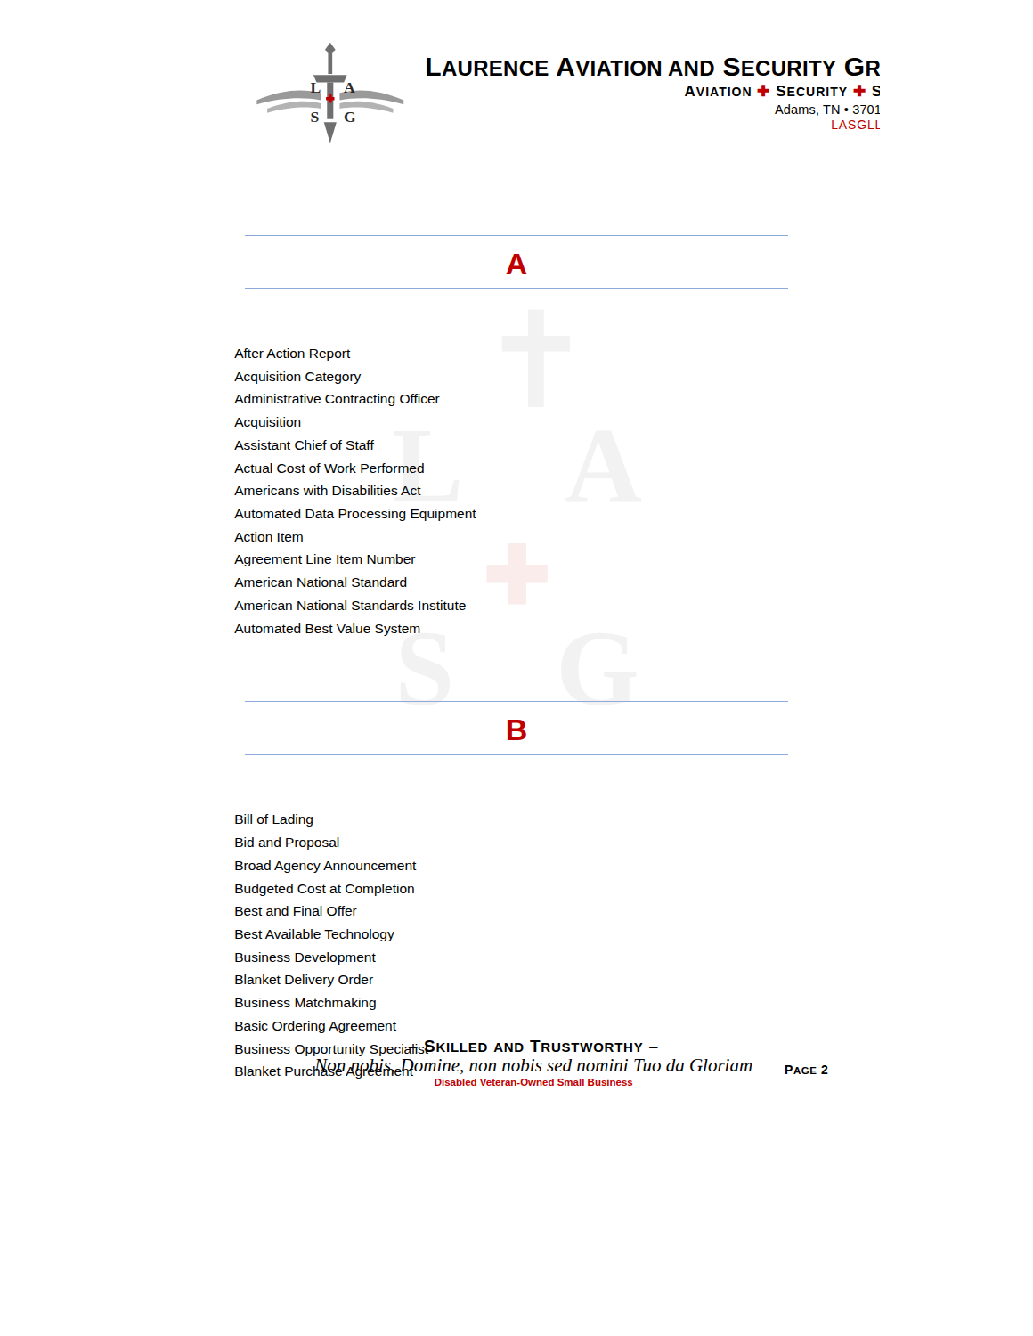✝
L A
✚
S G
L A S G
LAURENCE AVIATION AND SECURITY GROUP
AVIATION ✚ SECURITY ✚ SAFETY
Adams, TN • 37010 • USA
LASGLLC.COM
A
After Action Report
Acquisition Category
Administrative Contracting Officer
Acquisition
Assistant Chief of Staff
Actual Cost of Work Performed
Americans with Disabilities Act
Automated Data Processing Equipment
Action Item
Agreement Line Item Number
American National Standard
American National Standards Institute
Automated Best Value System
B
Bill of Lading
Bid and Proposal
Broad Agency Announcement
Budgeted Cost at Completion
Best and Final Offer
Best Available Technology
Business Development
Blanket Delivery Order
Business Matchmaking
Basic Ordering Agreement
Business Opportunity Specialist
Blanket Purchase Agreement
– SKILLED AND TRUSTWORTHY –
Non nobis, Domine, non nobis sed nomini Tuo da Gloriam
Disabled Veteran-Owned Small Business
PAGE 2